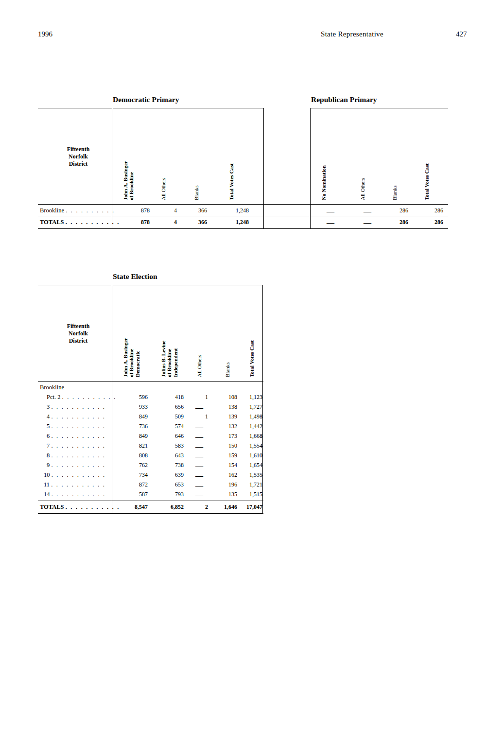1996 State Representative 427
============================================================ TOP BLOCK : Democratic Primary / Republican Primary ============================================================
Democratic Primary
Republican Primary
Fifteenth
Norfolk
District
John A. Businger
of Brookline
All Others
Blanks
Total Votes Cast
No Nomination
All Others
Blanks
Total Votes Cast
Brookline . . . . . . . . . .
878
4
366
1,248
—
—
286
286
TOTALS . . . . . . . . . . .
878
4
366
1,248
—
—
286
286
============================================================ BOTTOM BLOCK : State Election ============================================================
State Election
Fifteenth
Norfolk
District
John A. Businger
of Brookline
Democratic
Julius B. Levine
of Brookline
Independent
All Others
Blanks
Total Votes Cast
Brookline
Pct. 2 . . . . . . . . . . .
596
418
1
108
1,123
3 . . . . . . . . . . .
933
656
—
138
1,727
4 . . . . . . . . . . .
849
509
1
139
1,498
5 . . . . . . . . . . .
736
574
—
132
1,442
6 . . . . . . . . . . .
849
646
—
173
1,668
7 . . . . . . . . . . .
821
583
—
150
1,554
8 . . . . . . . . . . .
808
643
—
159
1,610
9 . . . . . . . . . . .
762
738
—
154
1,654
10 . . . . . . . . . . .
734
639
—
162
1,535
11 . . . . . . . . . . .
872
653
—
196
1,721
14 . . . . . . . . . . .
587
793
—
135
1,515
TOTALS . . . . . . . . . . .
8,547
6,852
2
1,646
17,047